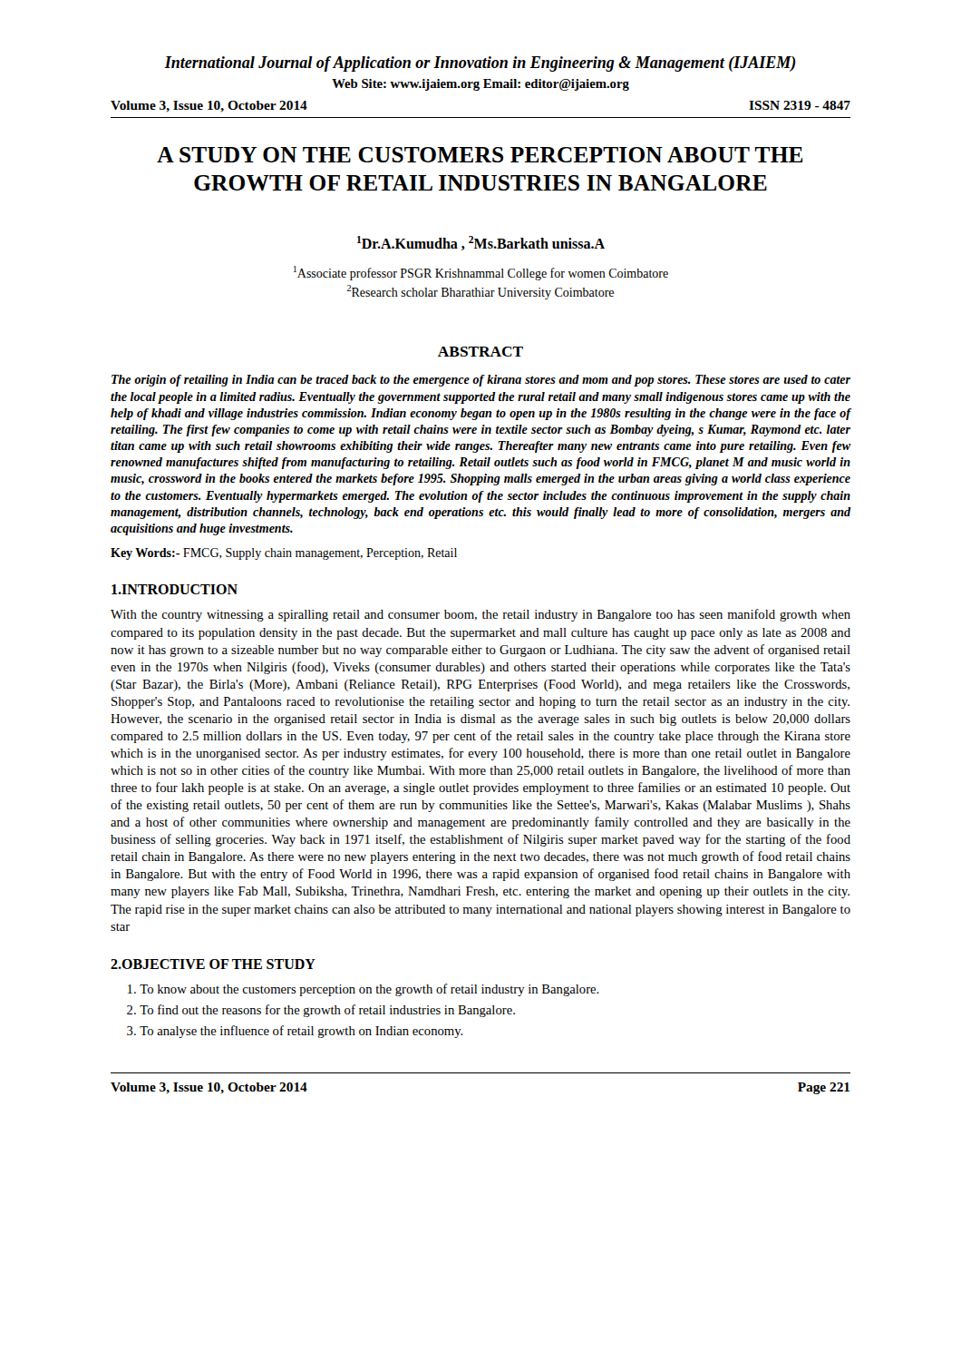International Journal of Application or Innovation in Engineering & Management (IJAIEM)
Web Site: www.ijaiem.org Email: editor@ijaiem.org
Volume 3, Issue 10, October 2014 ISSN 2319 - 4847
A STUDY ON THE CUSTOMERS PERCEPTION ABOUT THE GROWTH OF RETAIL INDUSTRIES IN BANGALORE
1Dr.A.Kumudha , 2Ms.Barkath unissa.A
1Associate professor PSGR Krishnammal College for women Coimbatore
2Research scholar Bharathiar University Coimbatore
ABSTRACT
The origin of retailing in India can be traced back to the emergence of kirana stores and mom and pop stores. These stores are used to cater the local people in a limited radius. Eventually the government supported the rural retail and many small indigenous stores came up with the help of khadi and village industries commission. Indian economy began to open up in the 1980s resulting in the change were in the face of retailing. The first few companies to come up with retail chains were in textile sector such as Bombay dyeing, s Kumar, Raymond etc. later titan came up with such retail showrooms exhibiting their wide ranges. Thereafter many new entrants came into pure retailing. Even few renowned manufactures shifted from manufacturing to retailing. Retail outlets such as food world in FMCG, planet M and music world in music, crossword in the books entered the markets before 1995. Shopping malls emerged in the urban areas giving a world class experience to the customers. Eventually hypermarkets emerged. The evolution of the sector includes the continuous improvement in the supply chain management, distribution channels, technology, back end operations etc. this would finally lead to more of consolidation, mergers and acquisitions and huge investments.
Key Words:- FMCG, Supply chain management, Perception, Retail
1.INTRODUCTION
With the country witnessing a spiralling retail and consumer boom, the retail industry in Bangalore too has seen manifold growth when compared to its population density in the past decade. But the supermarket and mall culture has caught up pace only as late as 2008 and now it has grown to a sizeable number but no way comparable either to Gurgaon or Ludhiana. The city saw the advent of organised retail even in the 1970s when Nilgiris (food), Viveks (consumer durables) and others started their operations while corporates like the Tata's (Star Bazar), the Birla's (More), Ambani (Reliance Retail), RPG Enterprises (Food World), and mega retailers like the Crosswords, Shopper's Stop, and Pantaloons raced to revolutionise the retailing sector and hoping to turn the retail sector as an industry in the city. However, the scenario in the organised retail sector in India is dismal as the average sales in such big outlets is below 20,000 dollars compared to 2.5 million dollars in the US. Even today, 97 per cent of the retail sales in the country take place through the Kirana store which is in the unorganised sector. As per industry estimates, for every 100 household, there is more than one retail outlet in Bangalore which is not so in other cities of the country like Mumbai. With more than 25,000 retail outlets in Bangalore, the livelihood of more than three to four lakh people is at stake. On an average, a single outlet provides employment to three families or an estimated 10 people. Out of the existing retail outlets, 50 per cent of them are run by communities like the Settee's, Marwari's, Kakas (Malabar Muslims ), Shahs and a host of other communities where ownership and management are predominantly family controlled and they are basically in the business of selling groceries. Way back in 1971 itself, the establishment of Nilgiris super market paved way for the starting of the food retail chain in Bangalore. As there were no new players entering in the next two decades, there was not much growth of food retail chains in Bangalore. But with the entry of Food World in 1996, there was a rapid expansion of organised food retail chains in Bangalore with many new players like Fab Mall, Subiksha, Trinethra, Namdhari Fresh, etc. entering the market and opening up their outlets in the city. The rapid rise in the super market chains can also be attributed to many international and national players showing interest in Bangalore to star
2.OBJECTIVE OF THE STUDY
To know about the customers perception on the growth of retail industry in Bangalore.
To find out the reasons for the growth of retail industries in Bangalore.
To analyse the influence of retail growth on Indian economy.
Volume 3, Issue 10, October 2014 Page 221